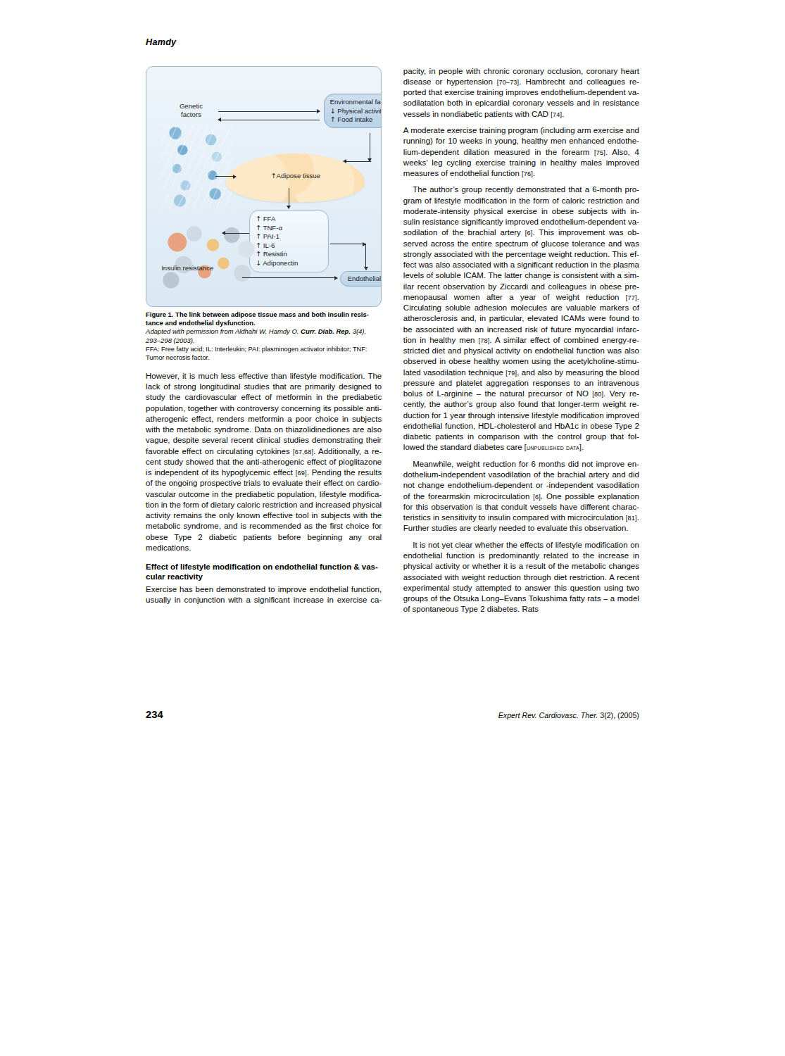Hamdy
Genetic
factors
Environmental factors
↓ Physical activity
↑ Food intake
↑Adipose tissue
↑ FFA
↑ TNF-α
↑ PAI-1
↑ IL-6
↑ Resistin
↓ Adiponectin
Insulin resistance
Endothelial dysfunction
Figure 1. The link between adipose tissue mass and both insulin resistance and endothelial dysfunction.
Adapted with permission from Aldhahi W, Hamdy O. Curr. Diab. Rep. 3(4), 293–298 (2003).
FFA: Free fatty acid; IL: Interleukin; PAI: plasminogen activator inhibitor; TNF: Tumor necrosis factor.
However, it is much less effective than lifestyle modification. The lack of strong longitudinal studies that are primarily designed to study the cardiovascular effect of metformin in the prediabetic population, together with controversy concerning its possible anti-atherogenic effect, renders metformin a poor choice in subjects with the metabolic syndrome. Data on thiazolidinediones are also vague, despite several recent clinical studies demonstrating their favorable effect on circulating cytokines [67,68]. Additionally, a recent study showed that the anti-atherogenic effect of pioglitazone is independent of its hypoglycemic effect [69]. Pending the results of the ongoing prospective trials to evaluate their effect on cardiovascular outcome in the prediabetic population, lifestyle modification in the form of dietary caloric restriction and increased physical activity remains the only known effective tool in subjects with the metabolic syndrome, and is recommended as the first choice for obese Type 2 diabetic patients before beginning any oral medications.
Effect of lifestyle modification on endothelial function & vascular reactivity
Exercise has been demonstrated to improve endothelial function, usually in conjunction with a significant increase in exercise capacity, in people with chronic coronary occlusion, coronary heart disease or hypertension [70–73]. Hambrecht and colleagues reported that exercise training improves endothelium-dependent vasodilatation both in epicardial coronary vessels and in resistance vessels in nondiabetic patients with CAD [74].
A moderate exercise training program (including arm exercise and running) for 10 weeks in young, healthy men enhanced endothelium-dependent dilation measured in the forearm [75]. Also, 4 weeks’ leg cycling exercise training in healthy males improved measures of endothelial function [76].
The author’s group recently demonstrated that a 6-month program of lifestyle modification in the form of caloric restriction and moderate-intensity physical exercise in obese subjects with insulin resistance significantly improved endothelium-dependent vasodilation of the brachial artery [6]. This improvement was observed across the entire spectrum of glucose tolerance and was strongly associated with the percentage weight reduction. This effect was also associated with a significant reduction in the plasma levels of soluble ICAM. The latter change is consistent with a similar recent observation by Ziccardi and colleagues in obese premenopausal women after a year of weight reduction [77]. Circulating soluble adhesion molecules are valuable markers of atherosclerosis and, in particular, elevated ICAMs were found to be associated with an increased risk of future myocardial infarction in healthy men [78]. A similar effect of combined energy-restricted diet and physical activity on endothelial function was also observed in obese healthy women using the acetylcholine-stimulated vasodilation technique [79], and also by measuring the blood pressure and platelet aggregation responses to an intravenous bolus of L-arginine – the natural precursor of NO [80]. Very recently, the author’s group also found that longer-term weight reduction for 1 year through intensive lifestyle modification improved endothelial function, HDL-cholesterol and HbA1c in obese Type 2 diabetic patients in comparison with the control group that followed the standard diabetes care [unpublished data].
Meanwhile, weight reduction for 6 months did not improve endothelium-independent vasodilation of the brachial artery and did not change endothelium-dependent or -independent vasodilation of the forearmskin microcirculation [6]. One possible explanation for this observation is that conduit vessels have different characteristics in sensitivity to insulin compared with microcirculation [81]. Further studies are clearly needed to evaluate this observation.
It is not yet clear whether the effects of lifestyle modification on endothelial function is predominantly related to the increase in physical activity or whether it is a result of the metabolic changes associated with weight reduction through diet restriction. A recent experimental study attempted to answer this question using two groups of the Otsuka Long–Evans Tokushima fatty rats – a model of spontaneous Type 2 diabetes. Rats
234
Expert Rev. Cardiovasc. Ther. 3(2), (2005)